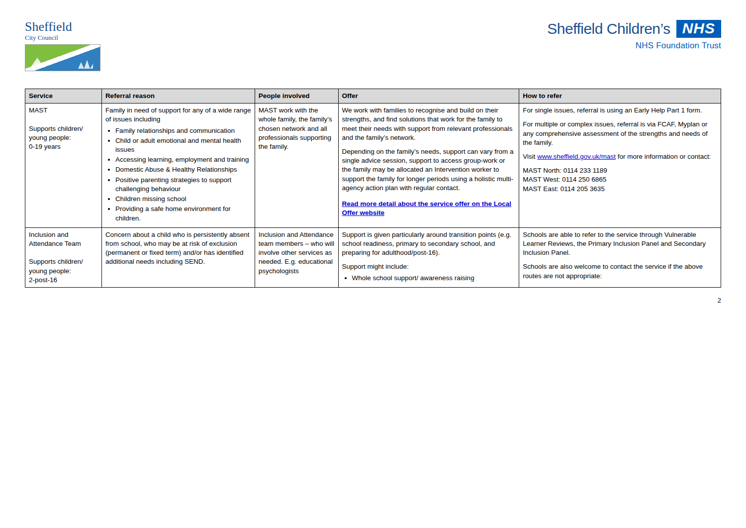Sheffield City Council
Sheffield Children’s NHS
NHS Foundation Trust
| Service | Referral reason | People involved | Offer | How to refer |
| --- | --- | --- | --- | --- |
| MAST Supports children/ young people: 0-19 years | Family in need of support for any of a wide range of issues including Family relationships and communication Child or adult emotional and mental health issues Accessing learning, employment and training Domestic Abuse & Healthy Relationships Positive parenting strategies to support challenging behaviour Children missing school Providing a safe home environment for children. | MAST work with the whole family, the family’s chosen network and all professionals supporting the family. | We work with families to recognise and build on their strengths, and find solutions that work for the family to meet their needs with support from relevant professionals and the family’s network. Depending on the family’s needs, support can vary from a single advice session, support to access group-work or the family may be allocated an Intervention worker to support the family for longer periods using a holistic multi-agency action plan with regular contact. Read more detail about the service offer on the Local Offer website | For single issues, referral is using an Early Help Part 1 form. For multiple or complex issues, referral is via FCAF, Myplan or any comprehensive assessment of the strengths and needs of the family. Visit www.sheffield.gov.uk/mast for more information or contact: MAST North: 0114 233 1189 MAST West: 0114 250 6865 MAST East: 0114 205 3635 |
| Inclusion and Attendance Team Supports children/ young people: 2-post-16 | Concern about a child who is persistently absent from school, who may be at risk of exclusion (permanent or fixed term) and/or has identified additional needs including SEND. | Inclusion and Attendance team members – who will involve other services as needed. E.g. educational psychologists | Support is given particularly around transition points (e.g. school readiness, primary to secondary school, and preparing for adulthood/post-16). Support might include: Whole school support/ awareness raising | Schools are able to refer to the service through Vulnerable Learner Reviews, the Primary Inclusion Panel and Secondary Inclusion Panel. Schools are also welcome to contact the service if the above routes are not appropriate: |
2